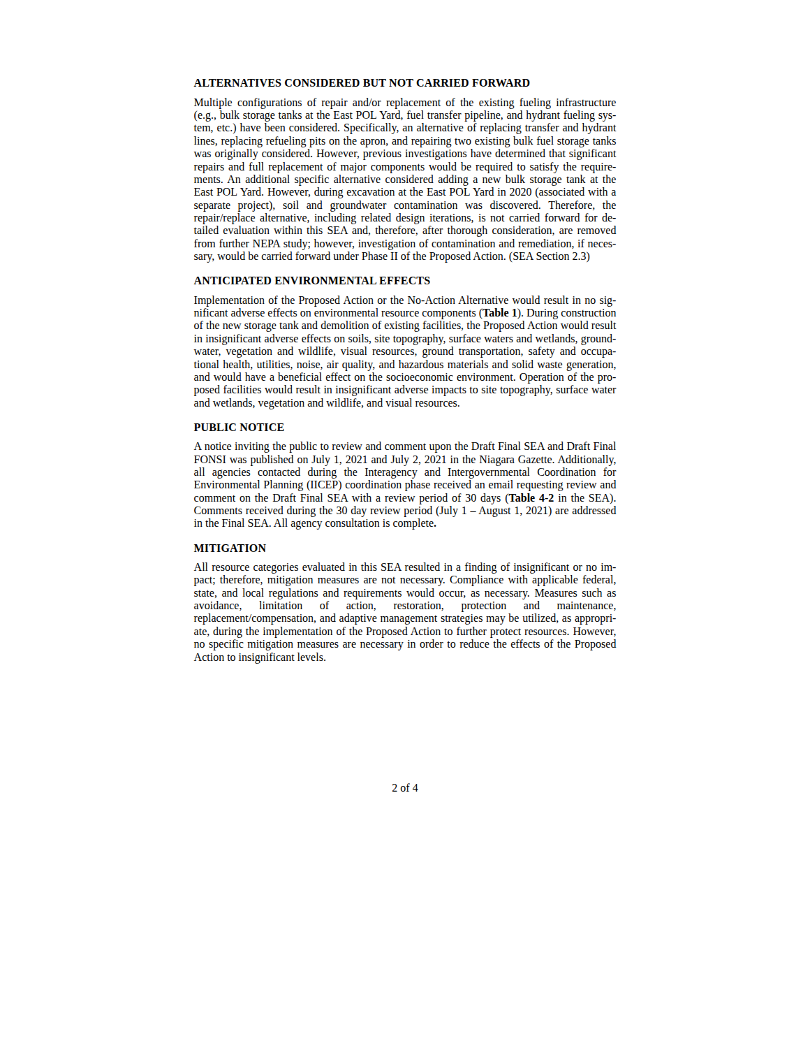ALTERNATIVES CONSIDERED BUT NOT CARRIED FORWARD
Multiple configurations of repair and/or replacement of the existing fueling infrastructure (e.g., bulk storage tanks at the East POL Yard, fuel transfer pipeline, and hydrant fueling system, etc.) have been considered. Specifically, an alternative of replacing transfer and hydrant lines, replacing refueling pits on the apron, and repairing two existing bulk fuel storage tanks was originally considered. However, previous investigations have determined that significant repairs and full replacement of major components would be required to satisfy the requirements. An additional specific alternative considered adding a new bulk storage tank at the East POL Yard. However, during excavation at the East POL Yard in 2020 (associated with a separate project), soil and groundwater contamination was discovered. Therefore, the repair/replace alternative, including related design iterations, is not carried forward for detailed evaluation within this SEA and, therefore, after thorough consideration, are removed from further NEPA study; however, investigation of contamination and remediation, if necessary, would be carried forward under Phase II of the Proposed Action. (SEA Section 2.3)
ANTICIPATED ENVIRONMENTAL EFFECTS
Implementation of the Proposed Action or the No-Action Alternative would result in no significant adverse effects on environmental resource components (Table 1). During construction of the new storage tank and demolition of existing facilities, the Proposed Action would result in insignificant adverse effects on soils, site topography, surface waters and wetlands, groundwater, vegetation and wildlife, visual resources, ground transportation, safety and occupational health, utilities, noise, air quality, and hazardous materials and solid waste generation, and would have a beneficial effect on the socioeconomic environment. Operation of the proposed facilities would result in insignificant adverse impacts to site topography, surface water and wetlands, vegetation and wildlife, and visual resources.
PUBLIC NOTICE
A notice inviting the public to review and comment upon the Draft Final SEA and Draft Final FONSI was published on July 1, 2021 and July 2, 2021 in the Niagara Gazette. Additionally, all agencies contacted during the Interagency and Intergovernmental Coordination for Environmental Planning (IICEP) coordination phase received an email requesting review and comment on the Draft Final SEA with a review period of 30 days (Table 4-2 in the SEA). Comments received during the 30 day review period (July 1 – August 1, 2021) are addressed in the Final SEA. All agency consultation is complete.
MITIGATION
All resource categories evaluated in this SEA resulted in a finding of insignificant or no impact; therefore, mitigation measures are not necessary. Compliance with applicable federal, state, and local regulations and requirements would occur, as necessary. Measures such as avoidance, limitation of action, restoration, protection and maintenance, replacement/compensation, and adaptive management strategies may be utilized, as appropriate, during the implementation of the Proposed Action to further protect resources. However, no specific mitigation measures are necessary in order to reduce the effects of the Proposed Action to insignificant levels.
2 of 4